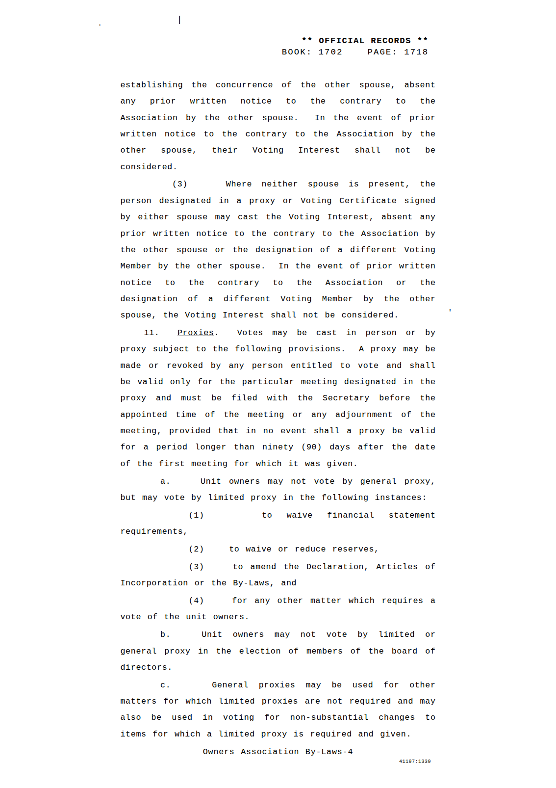. |
** OFFICIAL RECORDS **
BOOK: 1702 PAGE: 1718
establishing the concurrence of the other spouse, absent any prior written notice to the contrary to the Association by the other spouse. In the event of prior written notice to the contrary to the Association by the other spouse, their Voting Interest shall not be considered.
(3) Where neither spouse is present, the person designated in a proxy or Voting Certificate signed by either spouse may cast the Voting Interest, absent any prior written notice to the contrary to the Association by the other spouse or the designation of a different Voting Member by the other spouse. In the event of prior written notice to the contrary to the Association or the designation of a different Voting Member by the other spouse, the Voting Interest shall not be considered.
11. Proxies. Votes may be cast in person or by proxy subject to the following provisions. A proxy may be made or revoked by any person entitled to vote and shall be valid only for the particular meeting designated in the proxy and must be filed with the Secretary before the appointed time of the meeting or any adjournment of the meeting, provided that in no event shall a proxy be valid for a period longer than ninety (90) days after the date of the first meeting for which it was given.
'
a. Unit owners may not vote by general proxy, but may vote by limited proxy in the following instances:
(1) to waive financial statement requirements,
(2) to waive or reduce reserves,
(3) to amend the Declaration, Articles of Incorporation or the By-Laws, and
(4) for any other matter which requires a vote of the unit owners.
b. Unit owners may not vote by limited or general proxy in the election of members of the board of directors.
c. General proxies may be used for other matters for which limited proxies are not required and may also be used in voting for non-substantial changes to items for which a limited proxy is required and given.
Owners Association By-Laws-4
41197:1339